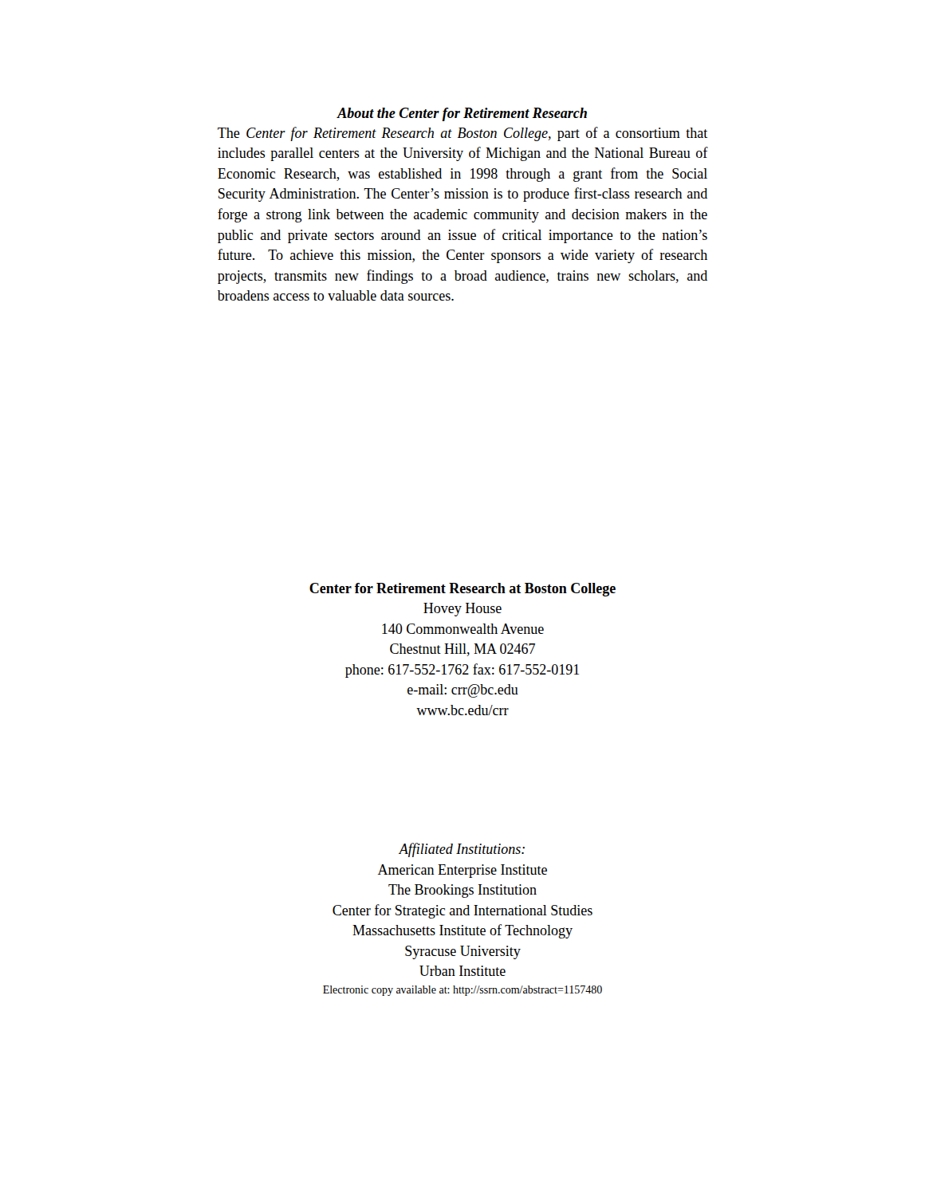About the Center for Retirement Research
The Center for Retirement Research at Boston College, part of a consortium that includes parallel centers at the University of Michigan and the National Bureau of Economic Research, was established in 1998 through a grant from the Social Security Administration. The Center’s mission is to produce first-class research and forge a strong link between the academic community and decision makers in the public and private sectors around an issue of critical importance to the nation’s future. To achieve this mission, the Center sponsors a wide variety of research projects, transmits new findings to a broad audience, trains new scholars, and broadens access to valuable data sources.
Center for Retirement Research at Boston College
Hovey House
140 Commonwealth Avenue
Chestnut Hill, MA 02467
phone: 617-552-1762 fax: 617-552-0191
e-mail: crr@bc.edu
www.bc.edu/crr
Affiliated Institutions:
American Enterprise Institute
The Brookings Institution
Center for Strategic and International Studies
Massachusetts Institute of Technology
Syracuse University
Urban Institute
Electronic copy available at: http://ssrn.com/abstract=1157480